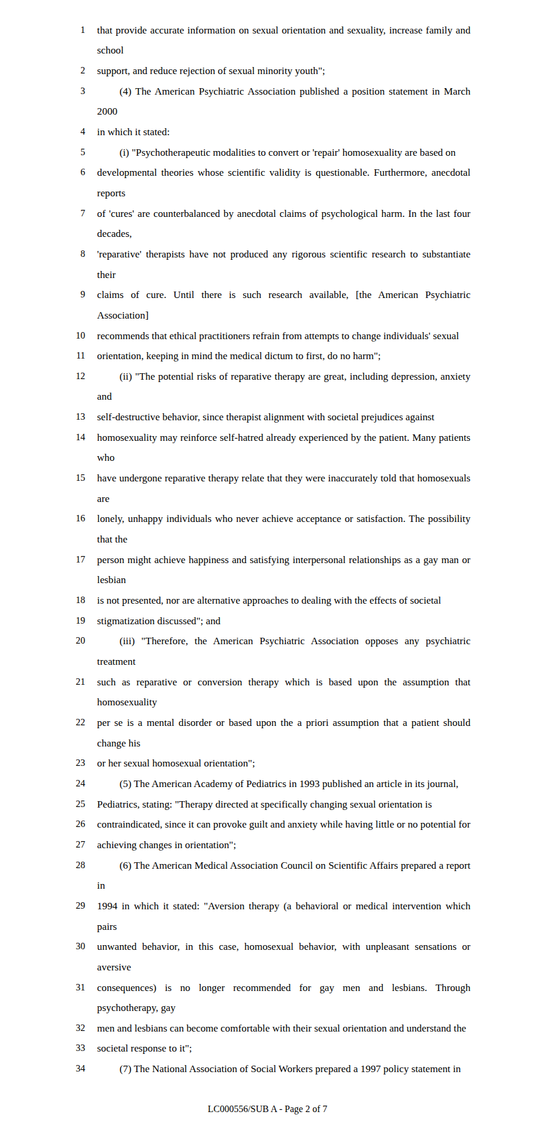that provide accurate information on sexual orientation and sexuality, increase family and school
support, and reduce rejection of sexual minority youth";
(4) The American Psychiatric Association published a position statement in March 2000
in which it stated:
(i) "Psychotherapeutic modalities to convert or 'repair' homosexuality are based on
developmental theories whose scientific validity is questionable. Furthermore, anecdotal reports
of 'cures' are counterbalanced by anecdotal claims of psychological harm. In the last four decades,
'reparative' therapists have not produced any rigorous scientific research to substantiate their
claims of cure. Until there is such research available, [the American Psychiatric Association]
recommends that ethical practitioners refrain from attempts to change individuals' sexual
orientation, keeping in mind the medical dictum to first, do no harm";
(ii) "The potential risks of reparative therapy are great, including depression, anxiety and
self-destructive behavior, since therapist alignment with societal prejudices against
homosexuality may reinforce self-hatred already experienced by the patient. Many patients who
have undergone reparative therapy relate that they were inaccurately told that homosexuals are
lonely, unhappy individuals who never achieve acceptance or satisfaction. The possibility that the
person might achieve happiness and satisfying interpersonal relationships as a gay man or lesbian
is not presented, nor are alternative approaches to dealing with the effects of societal
stigmatization discussed"; and
(iii) "Therefore, the American Psychiatric Association opposes any psychiatric treatment
such as reparative or conversion therapy which is based upon the assumption that homosexuality
per se is a mental disorder or based upon the a priori assumption that a patient should change his
or her sexual homosexual orientation";
(5) The American Academy of Pediatrics in 1993 published an article in its journal,
Pediatrics, stating: "Therapy directed at specifically changing sexual orientation is
contraindicated, since it can provoke guilt and anxiety while having little or no potential for
achieving changes in orientation";
(6) The American Medical Association Council on Scientific Affairs prepared a report in
1994 in which it stated: "Aversion therapy (a behavioral or medical intervention which pairs
unwanted behavior, in this case, homosexual behavior, with unpleasant sensations or aversive
consequences) is no longer recommended for gay men and lesbians. Through psychotherapy, gay
men and lesbians can become comfortable with their sexual orientation and understand the
societal response to it";
(7) The National Association of Social Workers prepared a 1997 policy statement in
LC000556/SUB A - Page 2 of 7